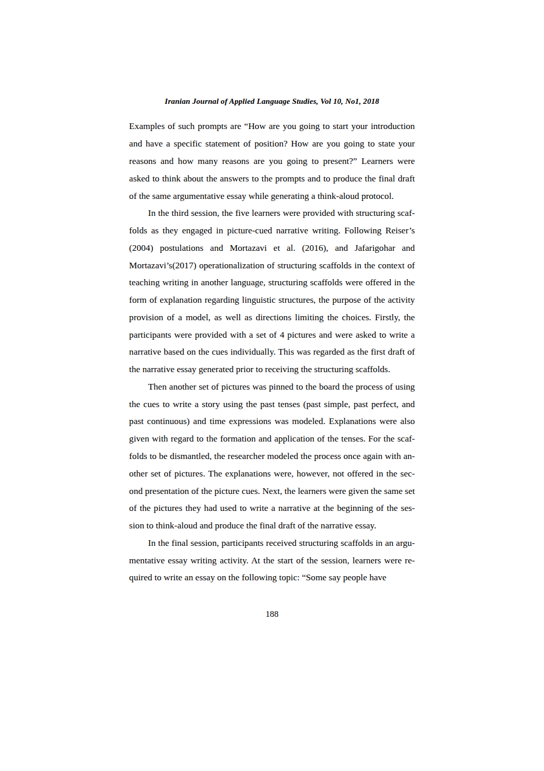Iranian Journal of Applied Language Studies, Vol 10, No1, 2018
Examples of such prompts are “How are you going to start your introduction and have a specific statement of position? How are you going to state your reasons and how many reasons are you going to present?” Learners were asked to think about the answers to the prompts and to produce the final draft of the same argumentative essay while generating a think-aloud protocol.
In the third session, the five learners were provided with structuring scaffolds as they engaged in picture-cued narrative writing. Following Reiser’s (2004) postulations and Mortazavi et al. (2016), and Jafarigohar and Mortazavi’s(2017) operationalization of structuring scaffolds in the context of teaching writing in another language, structuring scaffolds were offered in the form of explanation regarding linguistic structures, the purpose of the activity provision of a model, as well as directions limiting the choices. Firstly, the participants were provided with a set of 4 pictures and were asked to write a narrative based on the cues individually. This was regarded as the first draft of the narrative essay generated prior to receiving the structuring scaffolds.
Then another set of pictures was pinned to the board the process of using the cues to write a story using the past tenses (past simple, past perfect, and past continuous) and time expressions was modeled. Explanations were also given with regard to the formation and application of the tenses. For the scaffolds to be dismantled, the researcher modeled the process once again with another set of pictures. The explanations were, however, not offered in the second presentation of the picture cues. Next, the learners were given the same set of the pictures they had used to write a narrative at the beginning of the session to think-aloud and produce the final draft of the narrative essay.
In the final session, participants received structuring scaffolds in an argumentative essay writing activity. At the start of the session, learners were required to write an essay on the following topic: “Some say people have
188